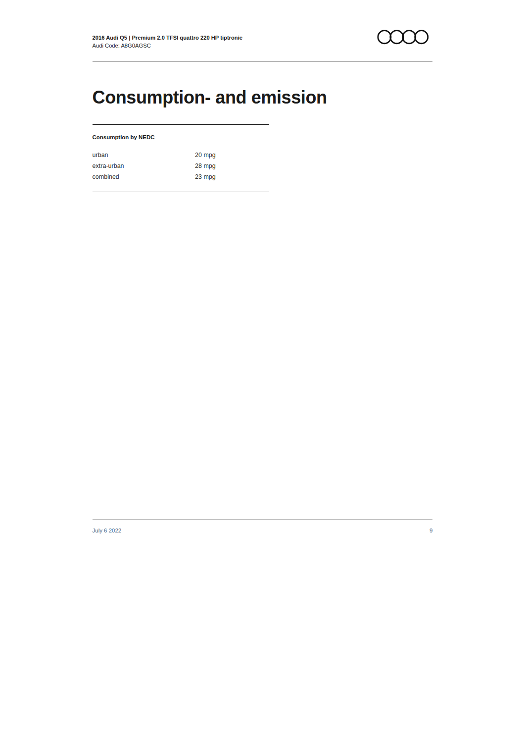2016 Audi Q5 | Premium 2.0 TFSI quattro 220 HP tiptronic
Audi Code: A8G0AGSC
Consumption- and emission
Consumption by NEDC
| urban | 20 mpg |
| extra-urban | 28 mpg |
| combined | 23 mpg |
July 6 2022 9